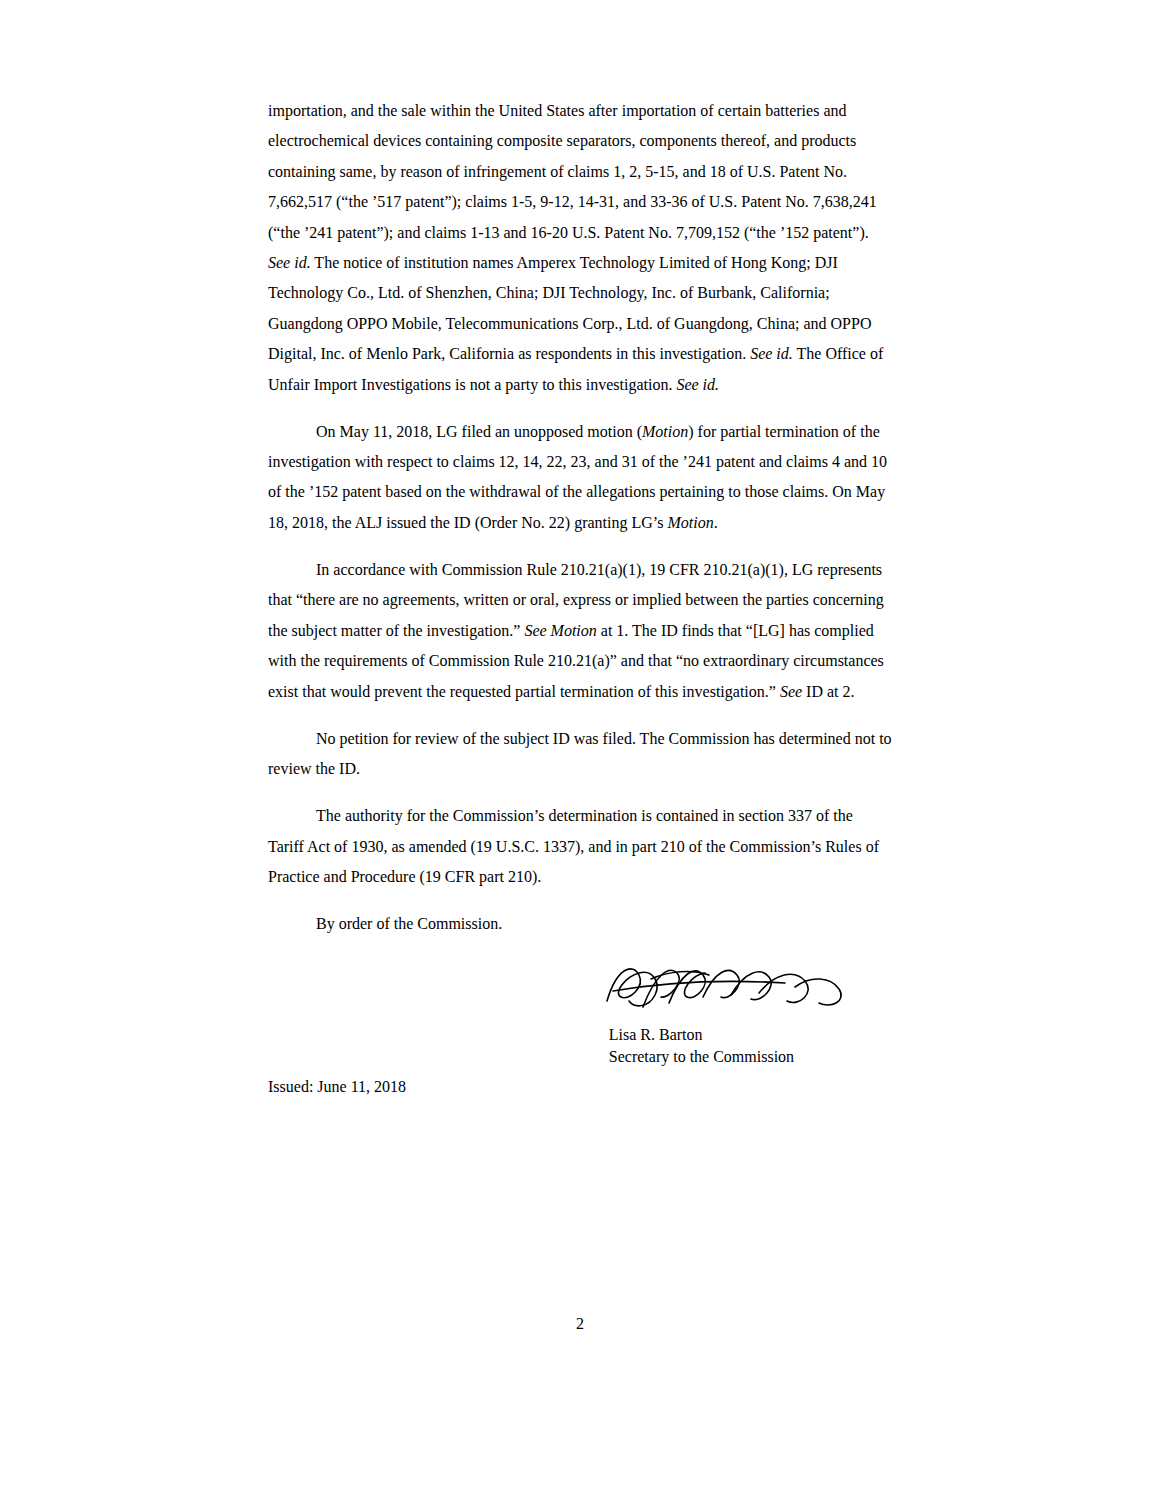importation, and the sale within the United States after importation of certain batteries and electrochemical devices containing composite separators, components thereof, and products containing same, by reason of infringement of claims 1, 2, 5-15, and 18 of U.S. Patent No. 7,662,517 (“the ’517 patent”); claims 1-5, 9-12, 14-31, and 33-36 of U.S. Patent No. 7,638,241 (“the ’241 patent”); and claims 1-13 and 16-20 U.S. Patent No. 7,709,152 (“the ’152 patent”). See id. The notice of institution names Amperex Technology Limited of Hong Kong; DJI Technology Co., Ltd. of Shenzhen, China; DJI Technology, Inc. of Burbank, California; Guangdong OPPO Mobile, Telecommunications Corp., Ltd. of Guangdong, China; and OPPO Digital, Inc. of Menlo Park, California as respondents in this investigation. See id. The Office of Unfair Import Investigations is not a party to this investigation. See id.
On May 11, 2018, LG filed an unopposed motion (Motion) for partial termination of the investigation with respect to claims 12, 14, 22, 23, and 31 of the ’241 patent and claims 4 and 10 of the ’152 patent based on the withdrawal of the allegations pertaining to those claims. On May 18, 2018, the ALJ issued the ID (Order No. 22) granting LG’s Motion.
In accordance with Commission Rule 210.21(a)(1), 19 CFR 210.21(a)(1), LG represents that “there are no agreements, written or oral, express or implied between the parties concerning the subject matter of the investigation.” See Motion at 1. The ID finds that “[LG] has complied with the requirements of Commission Rule 210.21(a)” and that “no extraordinary circumstances exist that would prevent the requested partial termination of this investigation.” See ID at 2.
No petition for review of the subject ID was filed. The Commission has determined not to review the ID.
The authority for the Commission’s determination is contained in section 337 of the Tariff Act of 1930, as amended (19 U.S.C. 1337), and in part 210 of the Commission’s Rules of Practice and Procedure (19 CFR part 210).
By order of the Commission.
Lisa R. Barton
Secretary to the Commission
Issued: June 11, 2018
2